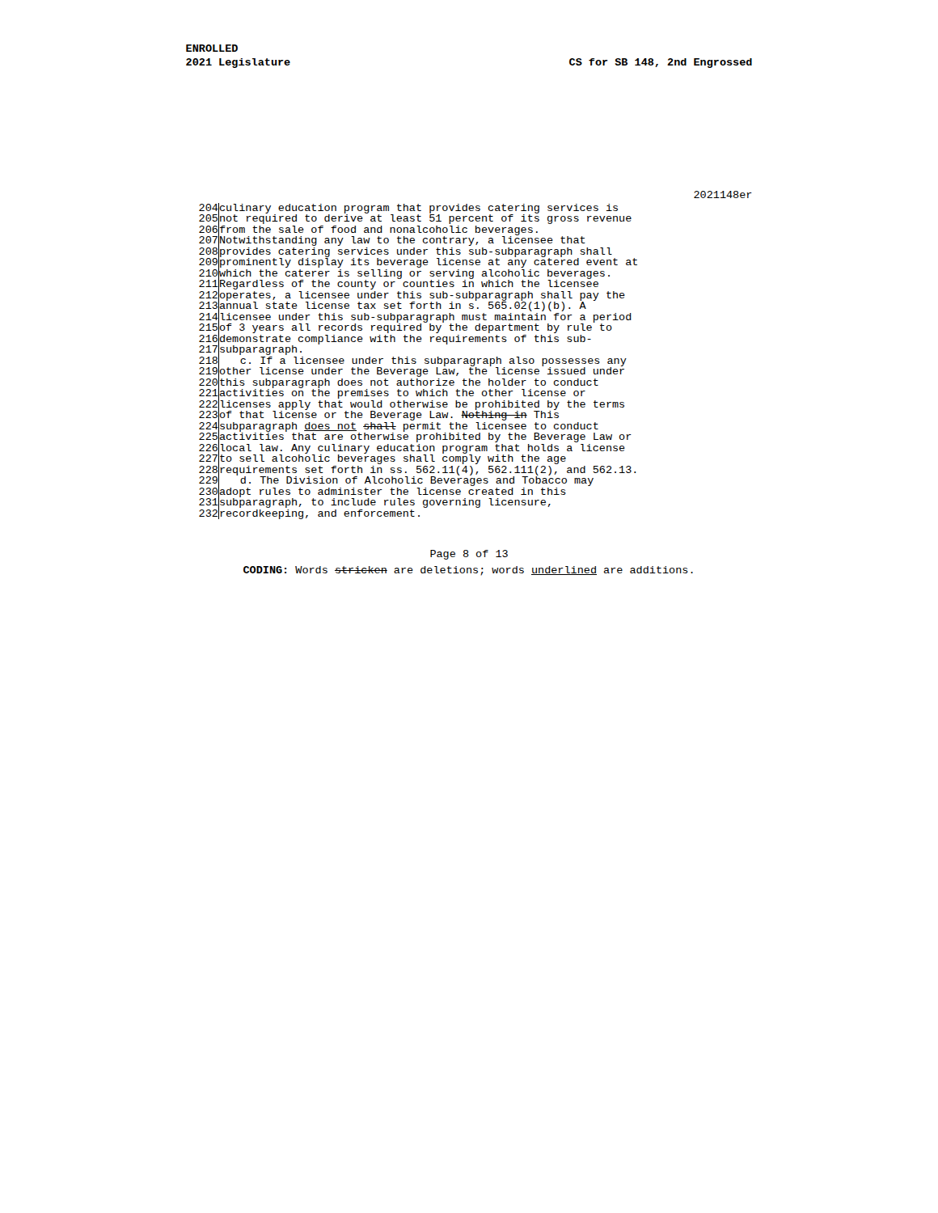ENROLLED
2021 Legislature
CS for SB 148, 2nd Engrossed
2021148er
| 204 | culinary education program that provides catering services is |
| 205 | not required to derive at least 51 percent of its gross revenue |
| 206 | from the sale of food and nonalcoholic beverages. |
| 207 | Notwithstanding any law to the contrary, a licensee that |
| 208 | provides catering services under this sub-subparagraph shall |
| 209 | prominently display its beverage license at any catered event at |
| 210 | which the caterer is selling or serving alcoholic beverages. |
| 211 | Regardless of the county or counties in which the licensee |
| 212 | operates, a licensee under this sub-subparagraph shall pay the |
| 213 | annual state license tax set forth in s. 565.02(1)(b). A |
| 214 | licensee under this sub-subparagraph must maintain for a period |
| 215 | of 3 years all records required by the department by rule to |
| 216 | demonstrate compliance with the requirements of this sub- |
| 217 | subparagraph. |
| 218 | c. If a licensee under this subparagraph also possesses any |
| 219 | other license under the Beverage Law, the license issued under |
| 220 | this subparagraph does not authorize the holder to conduct |
| 221 | activities on the premises to which the other license or |
| 222 | licenses apply that would otherwise be prohibited by the terms |
| 223 | of that license or the Beverage Law. Nothing in This |
| 224 | subparagraph does not shall permit the licensee to conduct |
| 225 | activities that are otherwise prohibited by the Beverage Law or |
| 226 | local law. Any culinary education program that holds a license |
| 227 | to sell alcoholic beverages shall comply with the age |
| 228 | requirements set forth in ss. 562.11(4), 562.111(2), and 562.13. |
| 229 | d. The Division of Alcoholic Beverages and Tobacco may |
| 230 | adopt rules to administer the license created in this |
| 231 | subparagraph, to include rules governing licensure, |
| 232 | recordkeeping, and enforcement. |
Page 8 of 13
CODING: Words stricken are deletions; words underlined are additions.